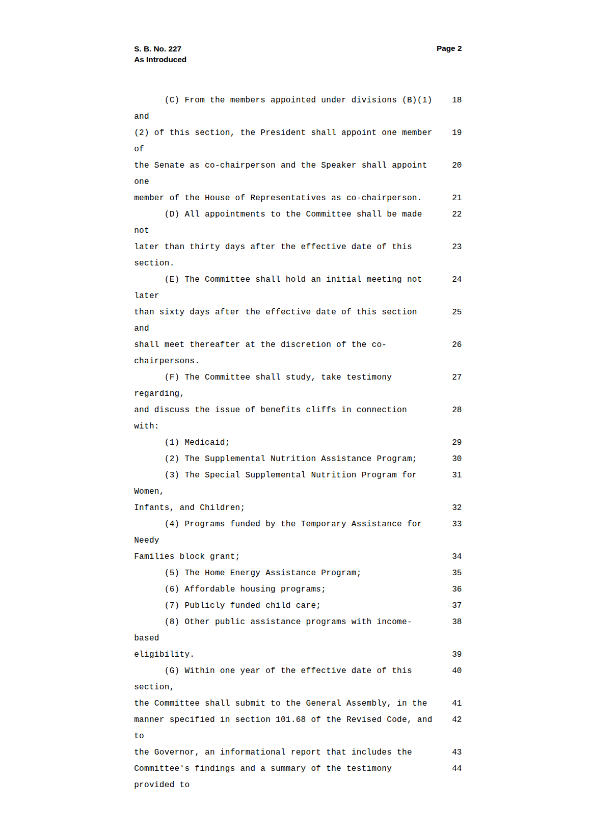S. B. No. 227
As Introduced
Page 2
| (C) From the members appointed under divisions (B)(1) and | 18 |
| (2) of this section, the President shall appoint one member of | 19 |
| the Senate as co-chairperson and the Speaker shall appoint one | 20 |
| member of the House of Representatives as co-chairperson. | 21 |
| (D) All appointments to the Committee shall be made not | 22 |
| later than thirty days after the effective date of this section. | 23 |
| (E) The Committee shall hold an initial meeting not later | 24 |
| than sixty days after the effective date of this section and | 25 |
| shall meet thereafter at the discretion of the co-chairpersons. | 26 |
| (F) The Committee shall study, take testimony regarding, | 27 |
| and discuss the issue of benefits cliffs in connection with: | 28 |
| (1) Medicaid; | 29 |
| (2) The Supplemental Nutrition Assistance Program; | 30 |
| (3) The Special Supplemental Nutrition Program for Women, | 31 |
| Infants, and Children; | 32 |
| (4) Programs funded by the Temporary Assistance for Needy | 33 |
| Families block grant; | 34 |
| (5) The Home Energy Assistance Program; | 35 |
| (6) Affordable housing programs; | 36 |
| (7) Publicly funded child care; | 37 |
| (8) Other public assistance programs with income-based | 38 |
| eligibility. | 39 |
| (G) Within one year of the effective date of this section, | 40 |
| the Committee shall submit to the General Assembly, in the | 41 |
| manner specified in section 101.68 of the Revised Code, and to | 42 |
| the Governor, an informational report that includes the | 43 |
| Committee's findings and a summary of the testimony provided to | 44 |